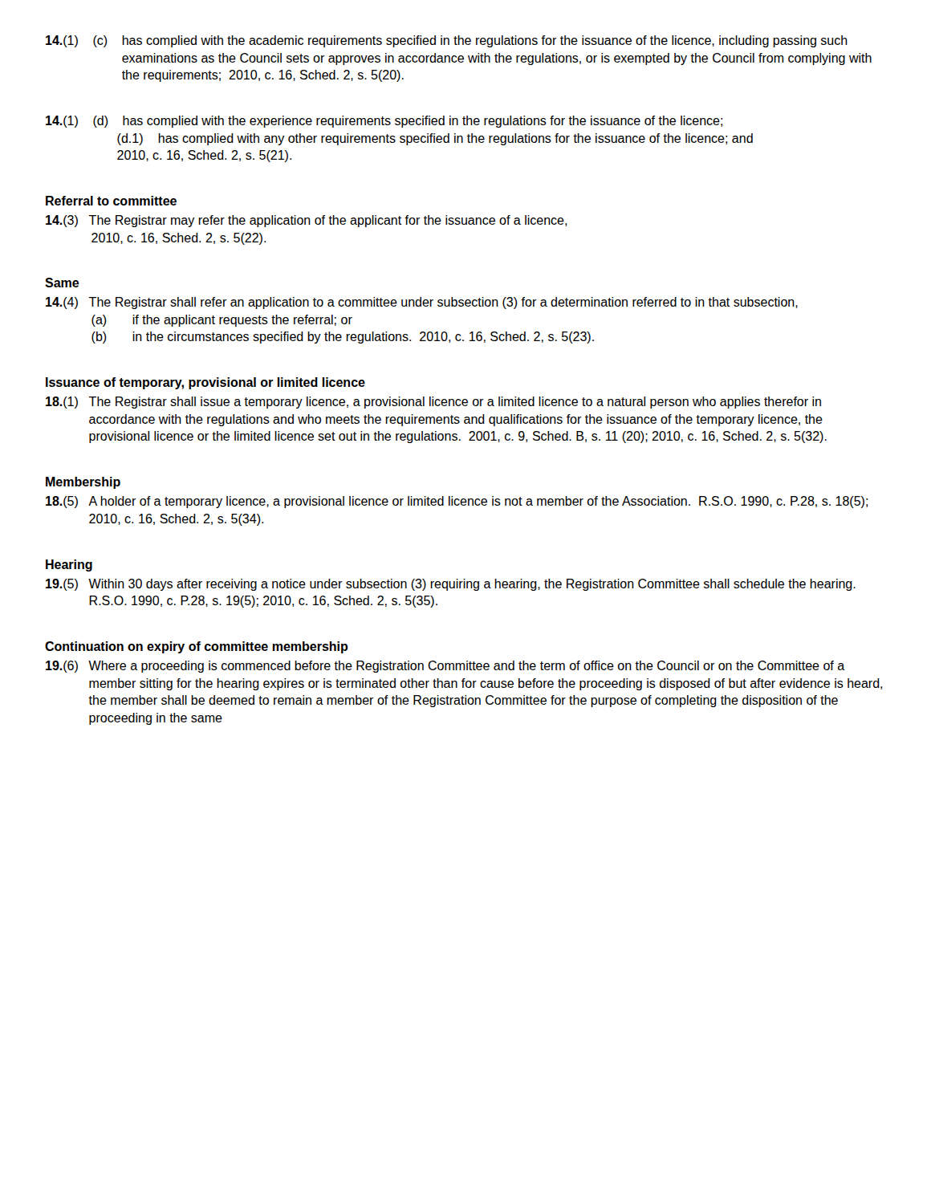14.(1)
(c)
has complied with the academic requirements specified in the regulations for the issuance of the licence, including passing such examinations as the Council sets or approves in accordance with the regulations, or is exempted by the Council from complying with the requirements; 2010, c. 16, Sched. 2, s. 5(20).
14.(1)
(d)
has complied with the experience requirements specified in the regulations for the issuance of the licence;
(d.1)
has complied with any other requirements specified in the regulations for the issuance of the licence; and
2010, c. 16, Sched. 2, s. 5(21).
Referral to committee
14.(3)
The Registrar may refer the application of the applicant for the issuance of a licence,
2010, c. 16, Sched. 2, s. 5(22).
Same
14.(4)
The Registrar shall refer an application to a committee under subsection (3) for a determination referred to in that subsection,
(a)
if the applicant requests the referral; or
(b)
in the circumstances specified by the regulations. 2010, c. 16, Sched. 2, s. 5(23).
Issuance of temporary, provisional or limited licence
18.(1)
The Registrar shall issue a temporary licence, a provisional licence or a limited licence to a natural person who applies therefor in accordance with the regulations and who meets the requirements and qualifications for the issuance of the temporary licence, the provisional licence or the limited licence set out in the regulations. 2001, c. 9, Sched. B, s. 11 (20); 2010, c. 16, Sched. 2, s. 5(32).
Membership
18.(5)
A holder of a temporary licence, a provisional licence or limited licence is not a member of the Association. R.S.O. 1990, c. P.28, s. 18(5); 2010, c. 16, Sched. 2, s. 5(34).
Hearing
19.(5)
Within 30 days after receiving a notice under subsection (3) requiring a hearing, the Registration Committee shall schedule the hearing. R.S.O. 1990, c. P.28, s. 19(5); 2010, c. 16, Sched. 2, s. 5(35).
Continuation on expiry of committee membership
19.(6)
Where a proceeding is commenced before the Registration Committee and the term of office on the Council or on the Committee of a member sitting for the hearing expires or is terminated other than for cause before the proceeding is disposed of but after evidence is heard, the member shall be deemed to remain a member of the Registration Committee for the purpose of completing the disposition of the proceeding in the same